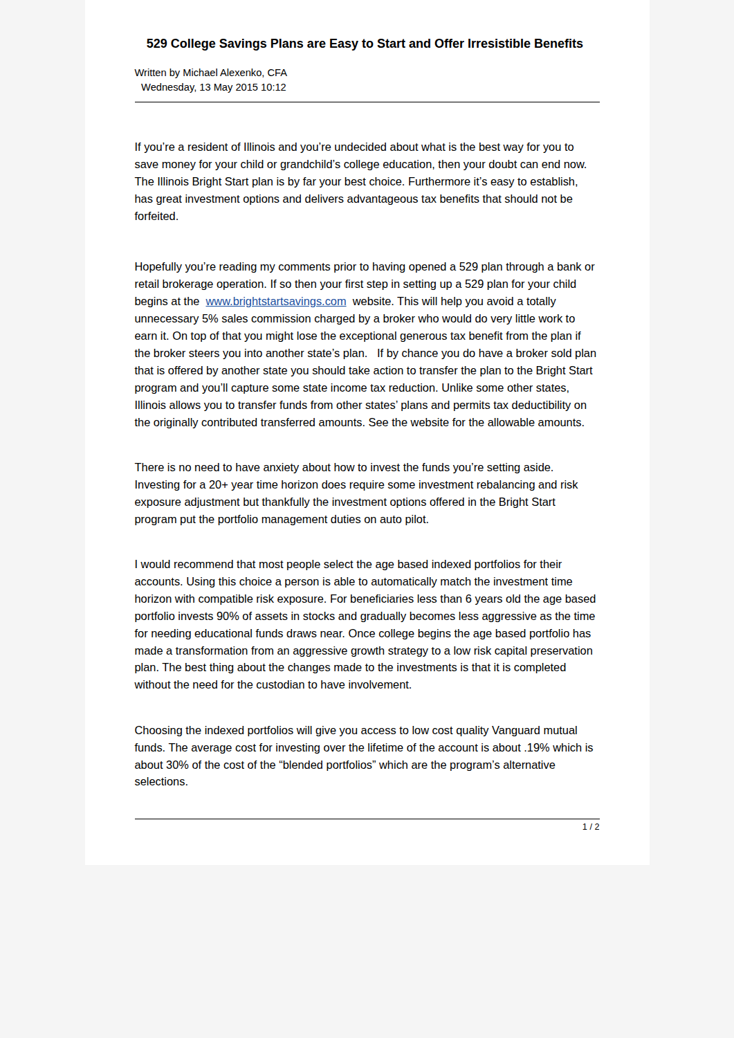529 College Savings Plans are Easy to Start and Offer Irresistible Benefits
Written by Michael Alexenko, CFA
Wednesday, 13 May 2015 10:12
If you’re a resident of Illinois and you’re undecided about what is the best way for you to save money for your child or grandchild’s college education, then your doubt can end now. The Illinois Bright Start plan is by far your best choice. Furthermore it’s easy to establish, has great investment options and delivers advantageous tax benefits that should not be forfeited.
Hopefully you’re reading my comments prior to having opened a 529 plan through a bank or retail brokerage operation. If so then your first step in setting up a 529 plan for your child begins at the www.brightstartsavings.com website. This will help you avoid a totally unnecessary 5% sales commission charged by a broker who would do very little work to earn it. On top of that you might lose the exceptional generous tax benefit from the plan if the broker steers you into another state’s plan. If by chance you do have a broker sold plan that is offered by another state you should take action to transfer the plan to the Bright Start program and you’ll capture some state income tax reduction. Unlike some other states, Illinois allows you to transfer funds from other states’ plans and permits tax deductibility on the originally contributed transferred amounts. See the website for the allowable amounts.
There is no need to have anxiety about how to invest the funds you’re setting aside. Investing for a 20+ year time horizon does require some investment rebalancing and risk exposure adjustment but thankfully the investment options offered in the Bright Start program put the portfolio management duties on auto pilot.
I would recommend that most people select the age based indexed portfolios for their accounts. Using this choice a person is able to automatically match the investment time horizon with compatible risk exposure. For beneficiaries less than 6 years old the age based portfolio invests 90% of assets in stocks and gradually becomes less aggressive as the time for needing educational funds draws near. Once college begins the age based portfolio has made a transformation from an aggressive growth strategy to a low risk capital preservation plan. The best thing about the changes made to the investments is that it is completed without the need for the custodian to have involvement.
Choosing the indexed portfolios will give you access to low cost quality Vanguard mutual funds. The average cost for investing over the lifetime of the account is about .19% which is about 30% of the cost of the “blended portfolios” which are the program’s alternative selections.
1 / 2